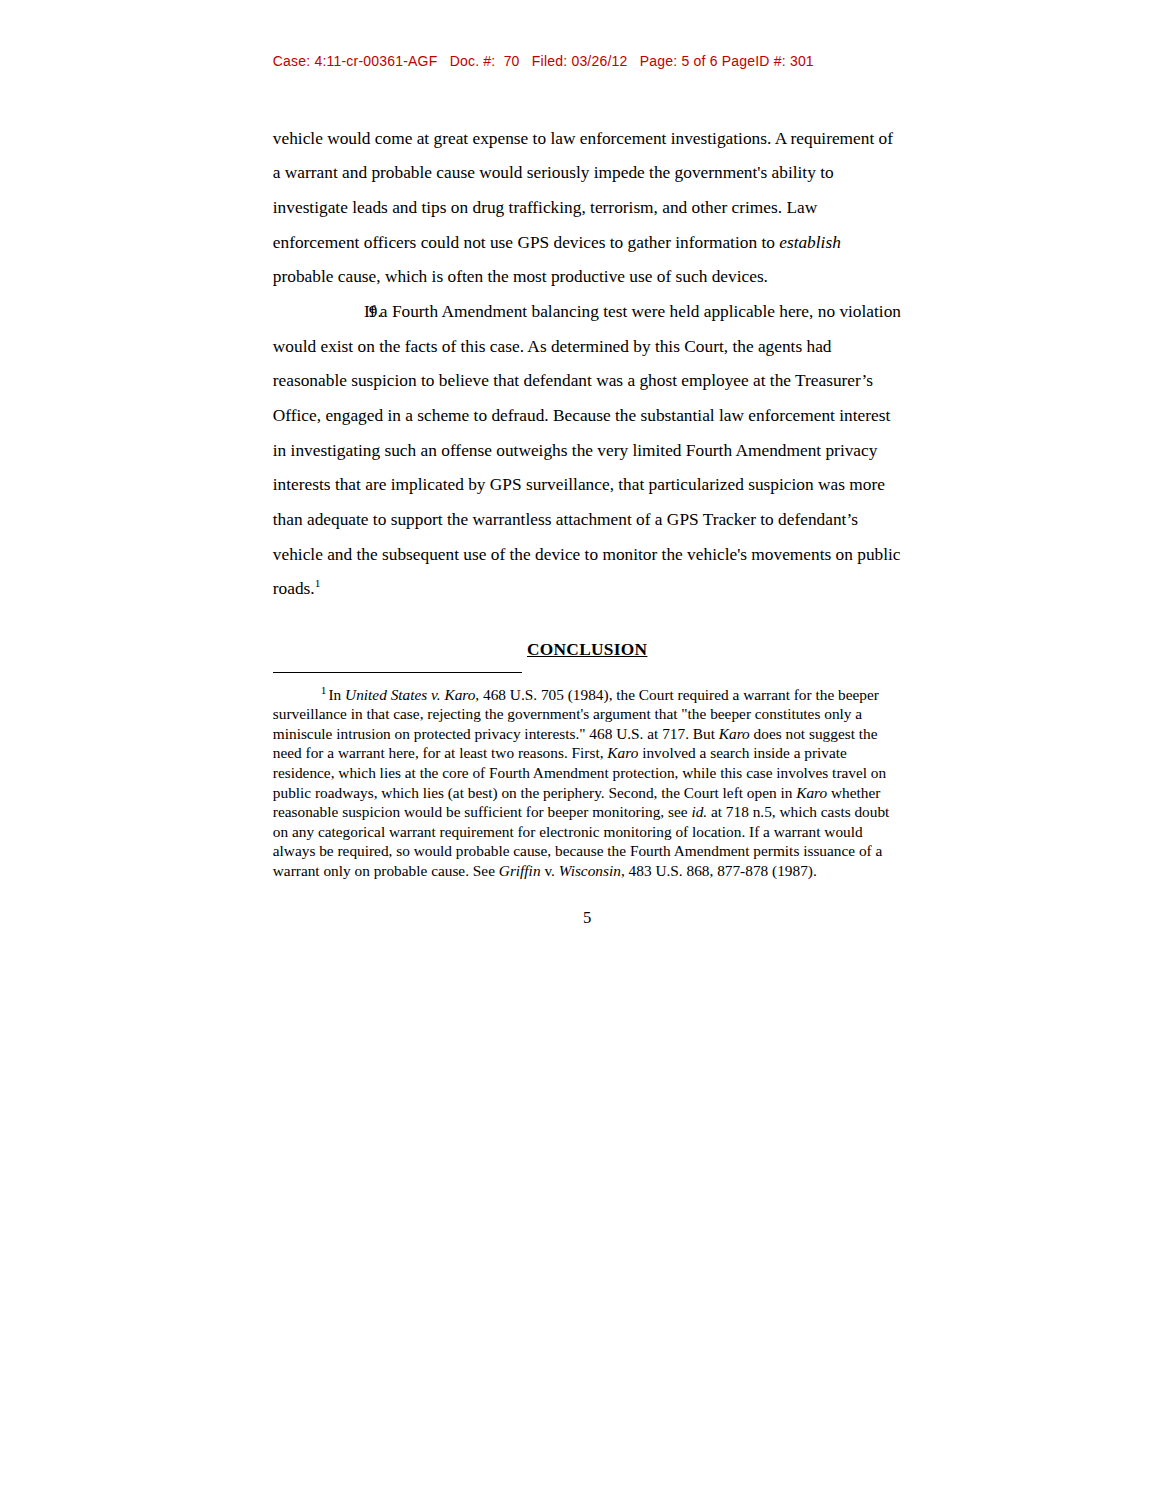Case: 4:11-cr-00361-AGF Doc. #: 70 Filed: 03/26/12 Page: 5 of 6 PageID #: 301
vehicle would come at great expense to law enforcement investigations. A requirement of a warrant and probable cause would seriously impede the government's ability to investigate leads and tips on drug trafficking, terrorism, and other crimes. Law enforcement officers could not use GPS devices to gather information to establish probable cause, which is often the most productive use of such devices.
9. If a Fourth Amendment balancing test were held applicable here, no violation would exist on the facts of this case. As determined by this Court, the agents had reasonable suspicion to believe that defendant was a ghost employee at the Treasurer’s Office, engaged in a scheme to defraud. Because the substantial law enforcement interest in investigating such an offense outweighs the very limited Fourth Amendment privacy interests that are implicated by GPS surveillance, that particularized suspicion was more than adequate to support the warrantless attachment of a GPS Tracker to defendant’s vehicle and the subsequent use of the device to monitor the vehicle's movements on public roads.1
CONCLUSION
1 In United States v. Karo, 468 U.S. 705 (1984), the Court required a warrant for the beeper surveillance in that case, rejecting the government's argument that "the beeper constitutes only a miniscule intrusion on protected privacy interests." 468 U.S. at 717. But Karo does not suggest the need for a warrant here, for at least two reasons. First, Karo involved a search inside a private residence, which lies at the core of Fourth Amendment protection, while this case involves travel on public roadways, which lies (at best) on the periphery. Second, the Court left open in Karo whether reasonable suspicion would be sufficient for beeper monitoring, see id. at 718 n.5, which casts doubt on any categorical warrant requirement for electronic monitoring of location. If a warrant would always be required, so would probable cause, because the Fourth Amendment permits issuance of a warrant only on probable cause. See Griffin v. Wisconsin, 483 U.S. 868, 877-878 (1987).
5